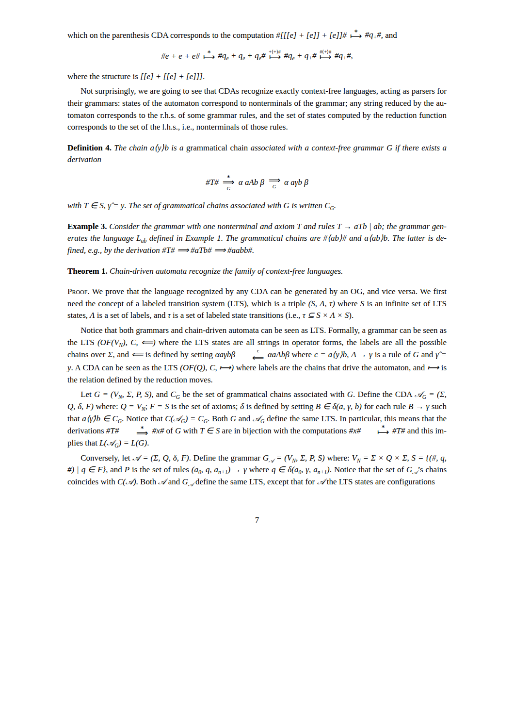which on the parenthesis CDA corresponds to the computation #[[[e] + [e]] + [e]]# ∗⟼ #q+#, and
#e + e + e# ∗⟼ #qe + qe + qe# +⟨+⟩#⟼ #qe + q+# #⟨+⟩#⟼ #q+#,
where the structure is [[e] + [[e] + [e]]].
Not surprisingly, we are going to see that CDAs recognize exactly context-free languages, acting as parsers for their grammars: states of the automaton correspond to nonterminals of the grammar; any string reduced by the automaton corresponds to the r.h.s. of some grammar rules, and the set of states computed by the reduction function corresponds to the set of the l.h.s., i.e., nonterminals of those rules.
Definition 4. The chain a⟨y⟩b is a grammatical chain associated with a context-free grammar G if there exists a derivation
#T# ∗⟹G α aAb β ⟹G α aγb β
with T ∈ S, γ̂ = y. The set of grammatical chains associated with G is written CG.
Example 3. Consider the grammar with one nonterminal and axiom T and rules T → aTb | ab; the grammar generates the language Lab defined in Example 1. The grammatical chains are #⟨ab⟩# and a⟨ab⟩b. The latter is defined, e.g., by the derivation #T# ⟹ #aTb# ⟹ #aabb#.
Theorem 1. Chain-driven automata recognize the family of context-free languages.
Proof. We prove that the language recognized by any CDA can be generated by an OG, and vice versa. We first need the concept of a labeled transition system (LTS), which is a triple (S, Λ, τ) where S is an infinite set of LTS states, Λ is a set of labels, and τ is a set of labeled state transitions (i.e., τ ⊆ S × Λ × S).
Notice that both grammars and chain-driven automata can be seen as LTS. Formally, a grammar can be seen as the LTS (OF(VN), C, ⟸) where the LTS states are all strings in operator forms, the labels are all the possible chains over Σ, and ⟸ is defined by setting αaγbβ c⟸ αaAbβ where c = a⟨y⟩b, A → γ is a rule of G and γ̂ = y. A CDA can be seen as the LTS (OF(Q), C, ⟼) where labels are the chains that drive the automaton, and ⟼ is the relation defined by the reduction moves.
Let G = (VN, Σ, P, S), and CG be the set of grammatical chains associated with G. Define the CDA 𝒜G = (Σ, Q, δ, F) where: Q = VN; F = S is the set of axioms; δ is defined by setting B ∈ δ(a, γ, b) for each rule B → γ such that a⟨γ̂⟩b ∈ CG. Notice that C(𝒜G) = CG. Both G and 𝒜G define the same LTS. In particular, this means that the derivations #T# ∗⟹ #x# of G with T ∈ S are in bijection with the computations #x# ∗⟼ #T# and this implies that L(𝒜G) = L(G).
Conversely, let 𝒜 = (Σ, Q, δ, F). Define the grammar G𝒜 = (VN, Σ, P, S) where: VN = Σ × Q × Σ, S = {(#, q, #) | q ∈ F}, and P is the set of rules (a0, q, an+1) → γ where q ∈ δ(a0, γ, an+1). Notice that the set of G𝒜’s chains coincides with C(𝒜). Both 𝒜 and G𝒜 define the same LTS, except that for 𝒜 the LTS states are configurations
7